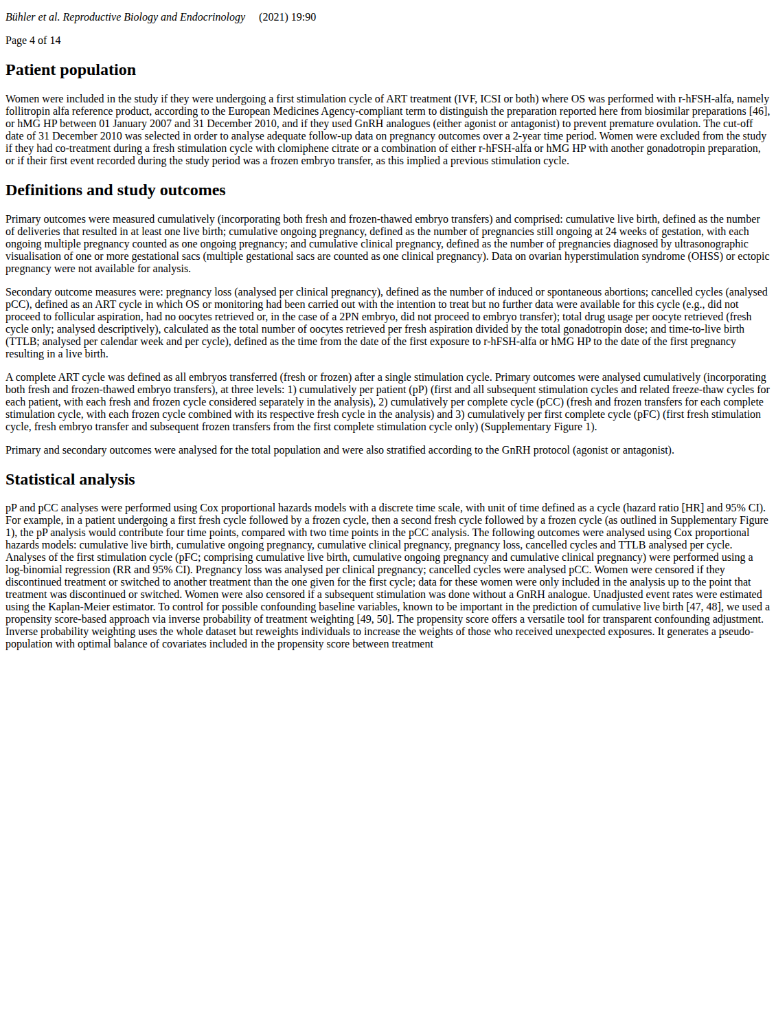Bühler et al. Reproductive Biology and Endocrinology (2021) 19:90
Page 4 of 14
Patient population
Women were included in the study if they were undergoing a first stimulation cycle of ART treatment (IVF, ICSI or both) where OS was performed with r-hFSH-alfa, namely follitropin alfa reference product, according to the European Medicines Agency-compliant term to distinguish the preparation reported here from biosimilar preparations [46], or hMG HP between 01 January 2007 and 31 December 2010, and if they used GnRH analogues (either agonist or antagonist) to prevent premature ovulation. The cut-off date of 31 December 2010 was selected in order to analyse adequate follow-up data on pregnancy outcomes over a 2-year time period. Women were excluded from the study if they had co-treatment during a fresh stimulation cycle with clomiphene citrate or a combination of either r-hFSH-alfa or hMG HP with another gonadotropin preparation, or if their first event recorded during the study period was a frozen embryo transfer, as this implied a previous stimulation cycle.
Definitions and study outcomes
Primary outcomes were measured cumulatively (incorporating both fresh and frozen-thawed embryo transfers) and comprised: cumulative live birth, defined as the number of deliveries that resulted in at least one live birth; cumulative ongoing pregnancy, defined as the number of pregnancies still ongoing at 24 weeks of gestation, with each ongoing multiple pregnancy counted as one ongoing pregnancy; and cumulative clinical pregnancy, defined as the number of pregnancies diagnosed by ultrasonographic visualisation of one or more gestational sacs (multiple gestational sacs are counted as one clinical pregnancy). Data on ovarian hyperstimulation syndrome (OHSS) or ectopic pregnancy were not available for analysis.
Secondary outcome measures were: pregnancy loss (analysed per clinical pregnancy), defined as the number of induced or spontaneous abortions; cancelled cycles (analysed pCC), defined as an ART cycle in which OS or monitoring had been carried out with the intention to treat but no further data were available for this cycle (e.g., did not proceed to follicular aspiration, had no oocytes retrieved or, in the case of a 2PN embryo, did not proceed to embryo transfer); total drug usage per oocyte retrieved (fresh cycle only; analysed descriptively), calculated as the total number of oocytes retrieved per fresh aspiration divided by the total gonadotropin dose; and time-to-live birth (TTLB; analysed per calendar week and per cycle), defined as the time from the date of the first exposure to r-hFSH-alfa or hMG HP to the date of the first pregnancy resulting in a live birth.
A complete ART cycle was defined as all embryos transferred (fresh or frozen) after a single stimulation cycle. Primary outcomes were analysed cumulatively (incorporating both fresh and frozen-thawed embryo transfers), at three levels: 1) cumulatively per patient (pP) (first and all subsequent stimulation cycles and related freeze-thaw cycles for each patient, with each fresh and frozen cycle considered separately in the analysis), 2) cumulatively per complete cycle (pCC) (fresh and frozen transfers for each complete stimulation cycle, with each frozen cycle combined with its respective fresh cycle in the analysis) and 3) cumulatively per first complete cycle (pFC) (first fresh stimulation cycle, fresh embryo transfer and subsequent frozen transfers from the first complete stimulation cycle only) (Supplementary Figure 1).
Primary and secondary outcomes were analysed for the total population and were also stratified according to the GnRH protocol (agonist or antagonist).
Statistical analysis
pP and pCC analyses were performed using Cox proportional hazards models with a discrete time scale, with unit of time defined as a cycle (hazard ratio [HR] and 95% CI). For example, in a patient undergoing a first fresh cycle followed by a frozen cycle, then a second fresh cycle followed by a frozen cycle (as outlined in Supplementary Figure 1), the pP analysis would contribute four time points, compared with two time points in the pCC analysis. The following outcomes were analysed using Cox proportional hazards models: cumulative live birth, cumulative ongoing pregnancy, cumulative clinical pregnancy, pregnancy loss, cancelled cycles and TTLB analysed per cycle. Analyses of the first stimulation cycle (pFC; comprising cumulative live birth, cumulative ongoing pregnancy and cumulative clinical pregnancy) were performed using a log-binomial regression (RR and 95% CI). Pregnancy loss was analysed per clinical pregnancy; cancelled cycles were analysed pCC. Women were censored if they discontinued treatment or switched to another treatment than the one given for the first cycle; data for these women were only included in the analysis up to the point that treatment was discontinued or switched. Women were also censored if a subsequent stimulation was done without a GnRH analogue. Unadjusted event rates were estimated using the Kaplan-Meier estimator. To control for possible confounding baseline variables, known to be important in the prediction of cumulative live birth [47, 48], we used a propensity score-based approach via inverse probability of treatment weighting [49, 50]. The propensity score offers a versatile tool for transparent confounding adjustment. Inverse probability weighting uses the whole dataset but reweights individuals to increase the weights of those who received unexpected exposures. It generates a pseudo-population with optimal balance of covariates included in the propensity score between treatment